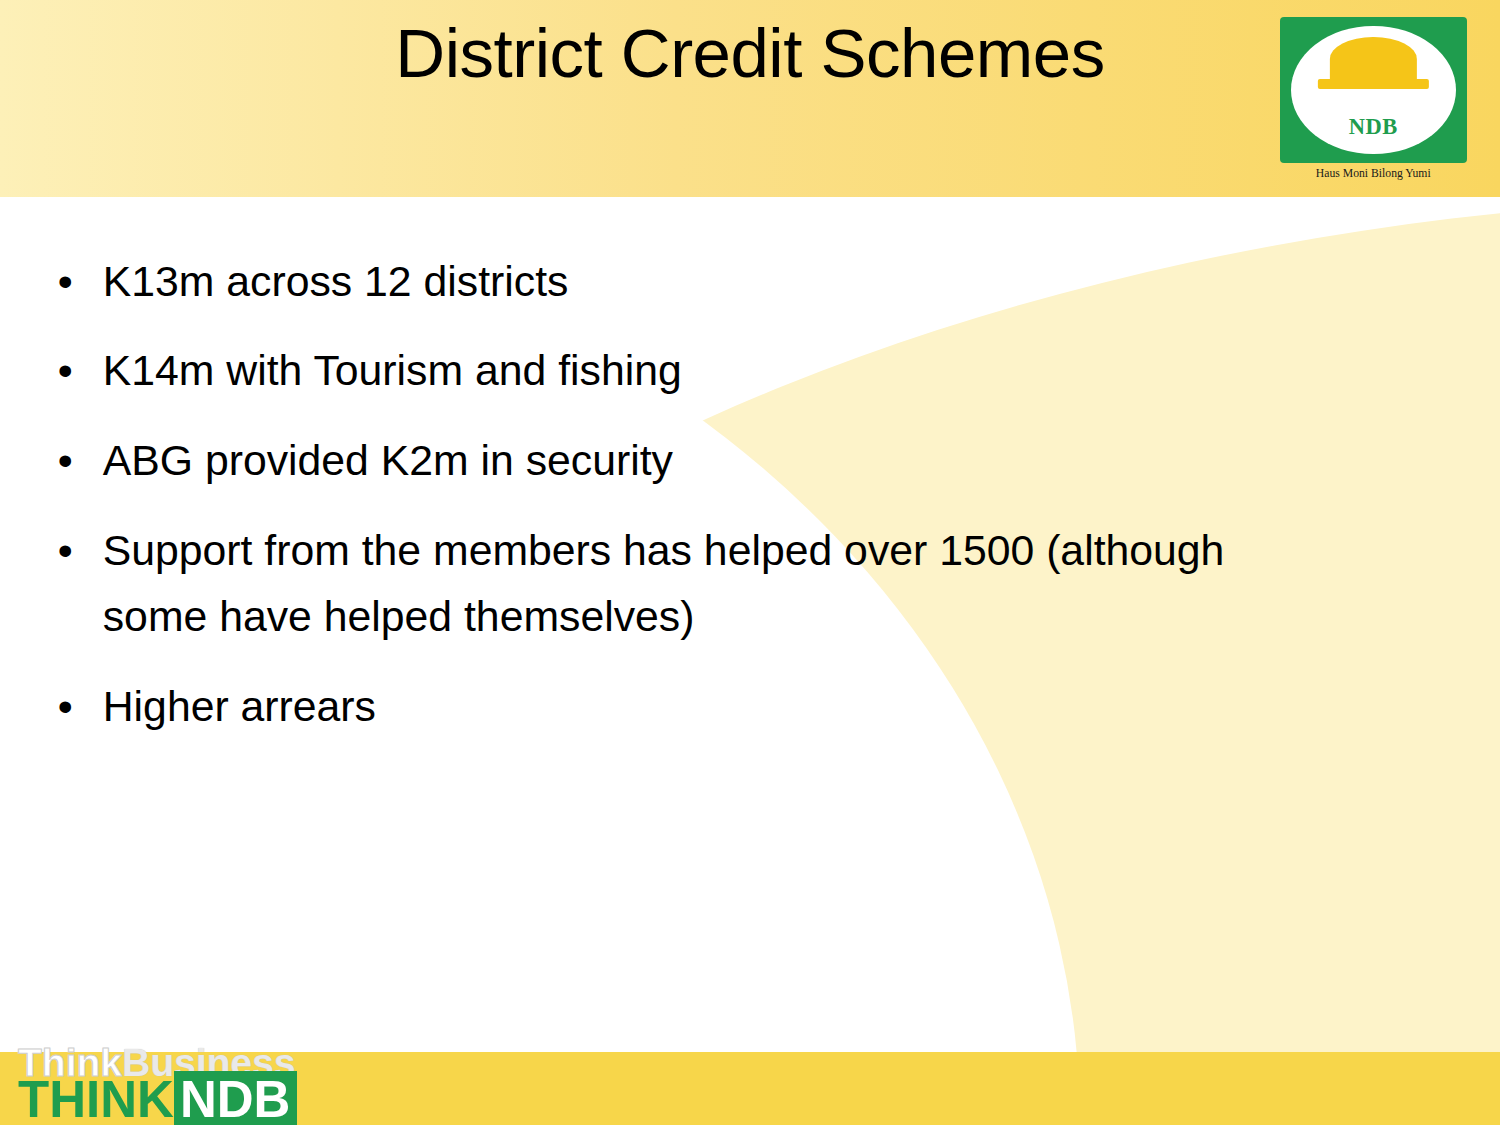District Credit Schemes
NDB
Haus Moni Bilong Yumi
K13m across 12 districts
K14m with Tourism and fishing
ABG provided K2m in security
Support from the members has helped over 1500 (although some have helped themselves)
Higher arrears
Think Business
THINK NDB